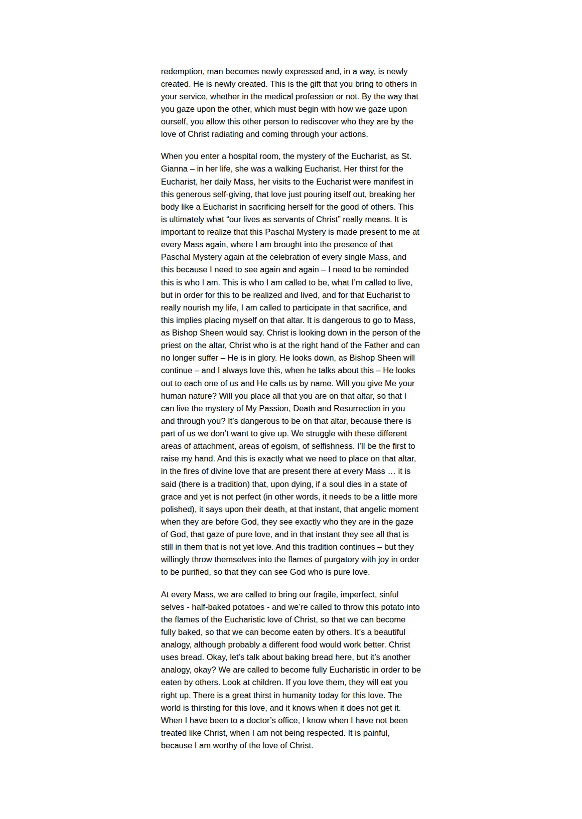redemption, man becomes newly expressed and, in a way, is newly created. He is newly created. This is the gift that you bring to others in your service, whether in the medical profession or not. By the way that you gaze upon the other, which must begin with how we gaze upon ourself, you allow this other person to rediscover who they are by the love of Christ radiating and coming through your actions.
When you enter a hospital room, the mystery of the Eucharist, as St. Gianna – in her life, she was a walking Eucharist. Her thirst for the Eucharist, her daily Mass, her visits to the Eucharist were manifest in this generous self-giving, that love just pouring itself out, breaking her body like a Eucharist in sacrificing herself for the good of others. This is ultimately what “our lives as servants of Christ” really means. It is important to realize that this Paschal Mystery is made present to me at every Mass again, where I am brought into the presence of that Paschal Mystery again at the celebration of every single Mass, and this because I need to see again and again – I need to be reminded this is who I am. This is who I am called to be, what I’m called to live, but in order for this to be realized and lived, and for that Eucharist to really nourish my life, I am called to participate in that sacrifice, and this implies placing myself on that altar. It is dangerous to go to Mass, as Bishop Sheen would say. Christ is looking down in the person of the priest on the altar, Christ who is at the right hand of the Father and can no longer suffer – He is in glory. He looks down, as Bishop Sheen will continue – and I always love this, when he talks about this – He looks out to each one of us and He calls us by name. Will you give Me your human nature? Will you place all that you are on that altar, so that I can live the mystery of My Passion, Death and Resurrection in you and through you? It’s dangerous to be on that altar, because there is part of us we don’t want to give up. We struggle with these different areas of attachment, areas of egoism, of selfishness. I’ll be the first to raise my hand. And this is exactly what we need to place on that altar, in the fires of divine love that are present there at every Mass … it is said (there is a tradition) that, upon dying, if a soul dies in a state of grace and yet is not perfect (in other words, it needs to be a little more polished), it says upon their death, at that instant, that angelic moment when they are before God, they see exactly who they are in the gaze of God, that gaze of pure love, and in that instant they see all that is still in them that is not yet love. And this tradition continues – but they willingly throw themselves into the flames of purgatory with joy in order to be purified, so that they can see God who is pure love.
At every Mass, we are called to bring our fragile, imperfect, sinful selves - half-baked potatoes - and we’re called to throw this potato into the flames of the Eucharistic love of Christ, so that we can become fully baked, so that we can become eaten by others. It’s a beautiful analogy, although probably a different food would work better. Christ uses bread. Okay, let’s talk about baking bread here, but it’s another analogy, okay? We are called to become fully Eucharistic in order to be eaten by others. Look at children. If you love them, they will eat you right up. There is a great thirst in humanity today for this love. The world is thirsting for this love, and it knows when it does not get it. When I have been to a doctor’s office, I know when I have not been treated like Christ, when I am not being respected. It is painful, because I am worthy of the love of Christ.